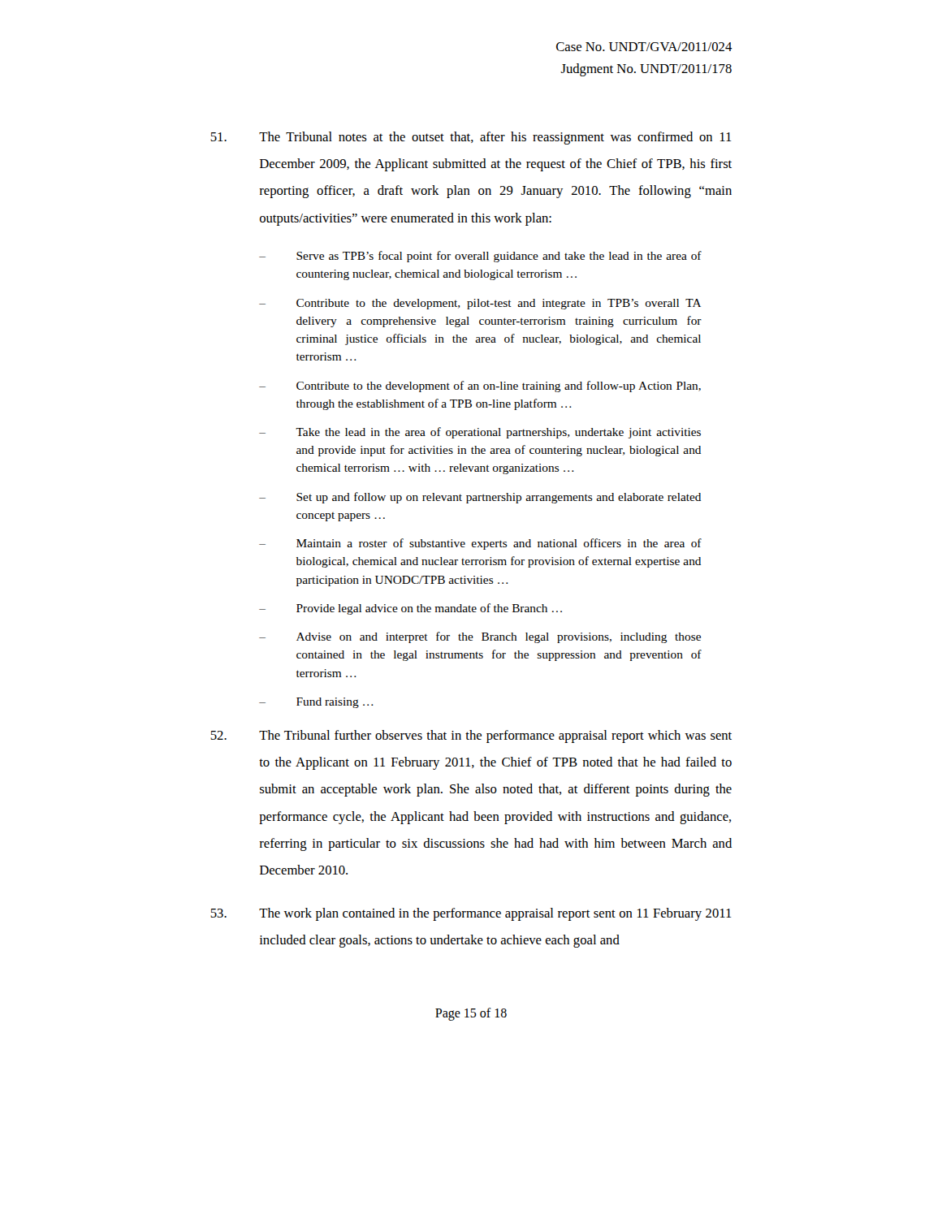Case No. UNDT/GVA/2011/024
Judgment No. UNDT/2011/178
51. The Tribunal notes at the outset that, after his reassignment was confirmed on 11 December 2009, the Applicant submitted at the request of the Chief of TPB, his first reporting officer, a draft work plan on 29 January 2010. The following “main outputs/activities” were enumerated in this work plan:
–Serve as TPB’s focal point for overall guidance and take the lead in the area of countering nuclear, chemical and biological terrorism …
–Contribute to the development, pilot-test and integrate in TPB’s overall TA delivery a comprehensive legal counter-terrorism training curriculum for criminal justice officials in the area of nuclear, biological, and chemical terrorism …
–Contribute to the development of an on-line training and follow-up Action Plan, through the establishment of a TPB on-line platform …
–Take the lead in the area of operational partnerships, undertake joint activities and provide input for activities in the area of countering nuclear, biological and chemical terrorism … with … relevant organizations …
–Set up and follow up on relevant partnership arrangements and elaborate related concept papers …
–Maintain a roster of substantive experts and national officers in the area of biological, chemical and nuclear terrorism for provision of external expertise and participation in UNODC/TPB activities …
–Provide legal advice on the mandate of the Branch …
–Advise on and interpret for the Branch legal provisions, including those contained in the legal instruments for the suppression and prevention of terrorism …
–Fund raising …
52. The Tribunal further observes that in the performance appraisal report which was sent to the Applicant on 11 February 2011, the Chief of TPB noted that he had failed to submit an acceptable work plan. She also noted that, at different points during the performance cycle, the Applicant had been provided with instructions and guidance, referring in particular to six discussions she had had with him between March and December 2010.
53. The work plan contained in the performance appraisal report sent on 11 February 2011 included clear goals, actions to undertake to achieve each goal and
Page 15 of 18